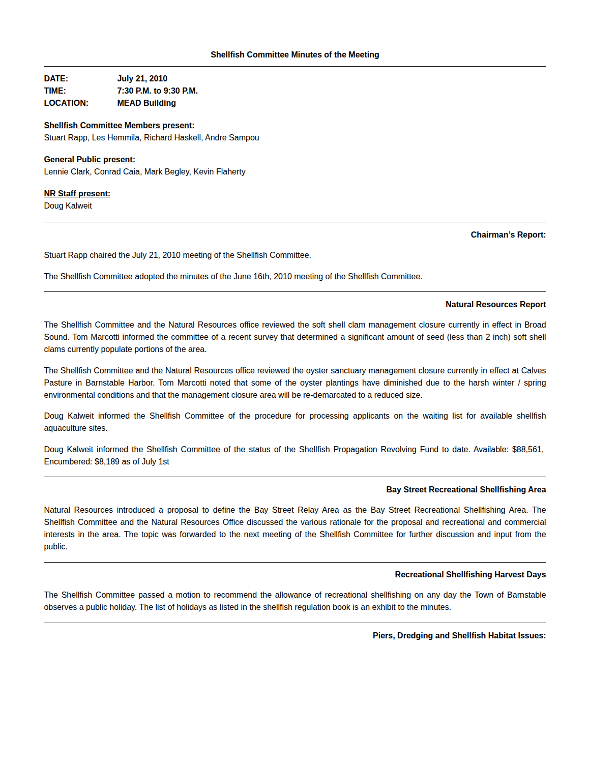Shellfish Committee Minutes of the Meeting
DATE: July 21, 2010
TIME: 7:30 P.M. to 9:30 P.M.
LOCATION: MEAD Building
Shellfish Committee Members present:
Stuart Rapp, Les Hemmila, Richard Haskell, Andre Sampou
General Public present:
Lennie Clark, Conrad Caia, Mark Begley, Kevin Flaherty
NR Staff present:
Doug Kalweit
Chairman’s Report:
Stuart Rapp chaired the July 21, 2010 meeting of the Shellfish Committee.
The Shellfish Committee adopted the minutes of the June 16th, 2010 meeting of the Shellfish Committee.
Natural Resources Report
The Shellfish Committee and the Natural Resources office reviewed the soft shell clam management closure currently in effect in Broad Sound. Tom Marcotti informed the committee of a recent survey that determined a significant amount of seed (less than 2 inch) soft shell clams currently populate portions of the area.
The Shellfish Committee and the Natural Resources office reviewed the oyster sanctuary management closure currently in effect at Calves Pasture in Barnstable Harbor. Tom Marcotti noted that some of the oyster plantings have diminished due to the harsh winter / spring environmental conditions and that the management closure area will be re-demarcated to a reduced size.
Doug Kalweit informed the Shellfish Committee of the procedure for processing applicants on the waiting list for available shellfish aquaculture sites.
Doug Kalweit informed the Shellfish Committee of the status of the Shellfish Propagation Revolving Fund to date. Available: $88,561, Encumbered: $8,189 as of July 1st
Bay Street Recreational Shellfishing Area
Natural Resources introduced a proposal to define the Bay Street Relay Area as the Bay Street Recreational Shellfishing Area. The Shellfish Committee and the Natural Resources Office discussed the various rationale for the proposal and recreational and commercial interests in the area. The topic was forwarded to the next meeting of the Shellfish Committee for further discussion and input from the public.
Recreational Shellfishing Harvest Days
The Shellfish Committee passed a motion to recommend the allowance of recreational shellfishing on any day the Town of Barnstable observes a public holiday. The list of holidays as listed in the shellfish regulation book is an exhibit to the minutes.
Piers, Dredging and Shellfish Habitat Issues: